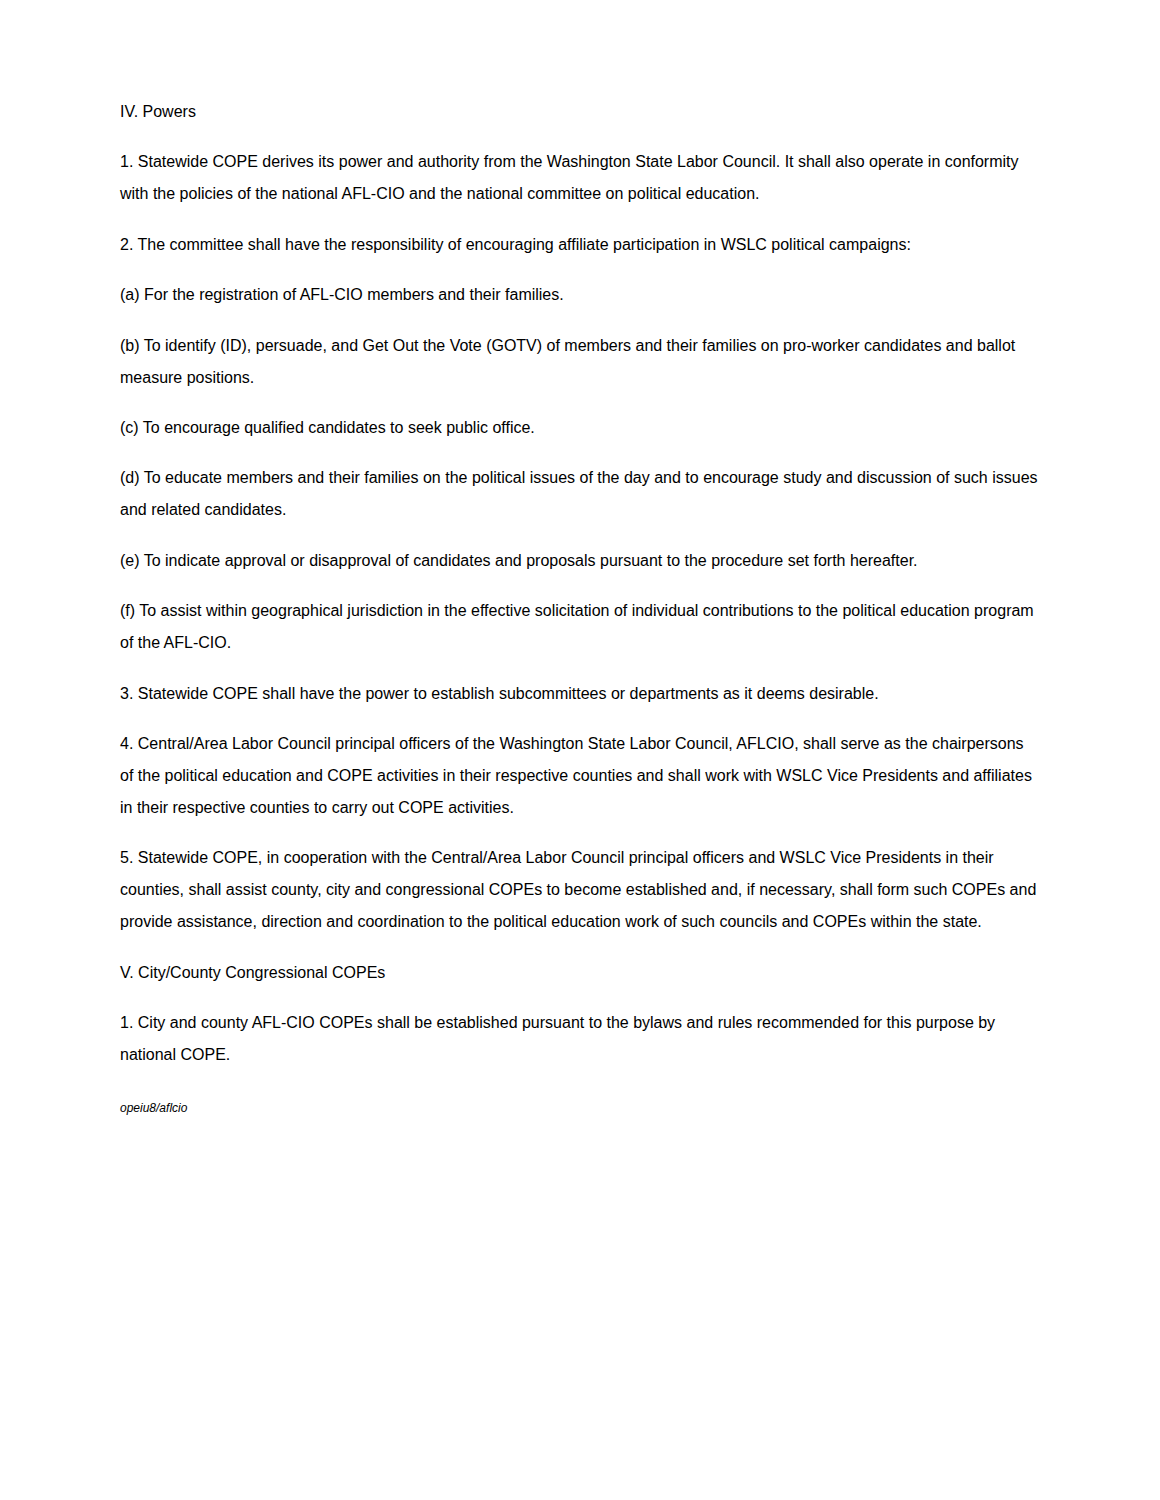IV. Powers
1. Statewide COPE derives its power and authority from the Washington State Labor Council. It shall also operate in conformity with the policies of the national AFL-CIO and the national committee on political education.
2. The committee shall have the responsibility of encouraging affiliate participation in WSLC political campaigns:
(a) For the registration of AFL-CIO members and their families.
(b) To identify (ID), persuade, and Get Out the Vote (GOTV) of members and their families on pro-worker candidates and ballot measure positions.
(c) To encourage qualified candidates to seek public office.
(d) To educate members and their families on the political issues of the day and to encourage study and discussion of such issues and related candidates.
(e) To indicate approval or disapproval of candidates and proposals pursuant to the procedure set forth hereafter.
(f) To assist within geographical jurisdiction in the effective solicitation of individual contributions to the political education program of the AFL-CIO.
3. Statewide COPE shall have the power to establish subcommittees or departments as it deems desirable.
4. Central/Area Labor Council principal officers of the Washington State Labor Council, AFLCIO, shall serve as the chairpersons of the political education and COPE activities in their respective counties and shall work with WSLC Vice Presidents and affiliates in their respective counties to carry out COPE activities.
5. Statewide COPE, in cooperation with the Central/Area Labor Council principal officers and WSLC Vice Presidents in their counties, shall assist county, city and congressional COPEs to become established and, if necessary, shall form such COPEs and provide assistance, direction and coordination to the political education work of such councils and COPEs within the state.
V. City/County Congressional COPEs
1. City and county AFL-CIO COPEs shall be established pursuant to the bylaws and rules recommended for this purpose by national COPE.
opeiu8/aflcio